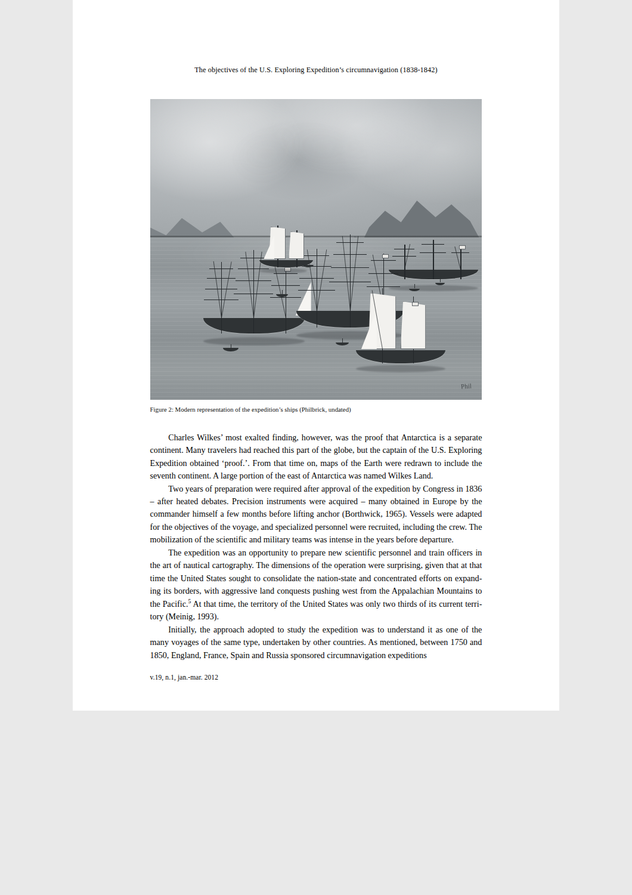The objectives of the U.S. Exploring Expedition’s circumnavigation (1838-1842)
Phil
Figure 2: Modern representation of the expedition’s ships (Philbrick, undated)
Charles Wilkes’ most exalted finding, however, was the proof that Antarctica is a separate continent. Many travelers had reached this part of the globe, but the captain of the U.S. Exploring Expedition obtained ‘proof.’. From that time on, maps of the Earth were redrawn to include the seventh continent. A large portion of the east of Antarctica was named Wilkes Land.
Two years of preparation were required after approval of the expedition by Congress in 1836 – after heated debates. Precision instruments were acquired – many obtained in Europe by the commander himself a few months before lifting anchor (Borthwick, 1965). Vessels were adapted for the objectives of the voyage, and specialized personnel were recruited, including the crew. The mobilization of the scientific and military teams was intense in the years before departure.
The expedition was an opportunity to prepare new scientific personnel and train officers in the art of nautical cartography. The dimensions of the operation were surprising, given that at that time the United States sought to consolidate the nation-state and concentrated efforts on expanding its borders, with aggressive land conquests pushing west from the Appalachian Mountains to the Pacific.5 At that time, the territory of the United States was only two thirds of its current territory (Meinig, 1993).
Initially, the approach adopted to study the expedition was to understand it as one of the many voyages of the same type, undertaken by other countries. As mentioned, between 1750 and 1850, England, France, Spain and Russia sponsored circumnavigation expeditions
v.19, n.1, jan.-mar. 2012